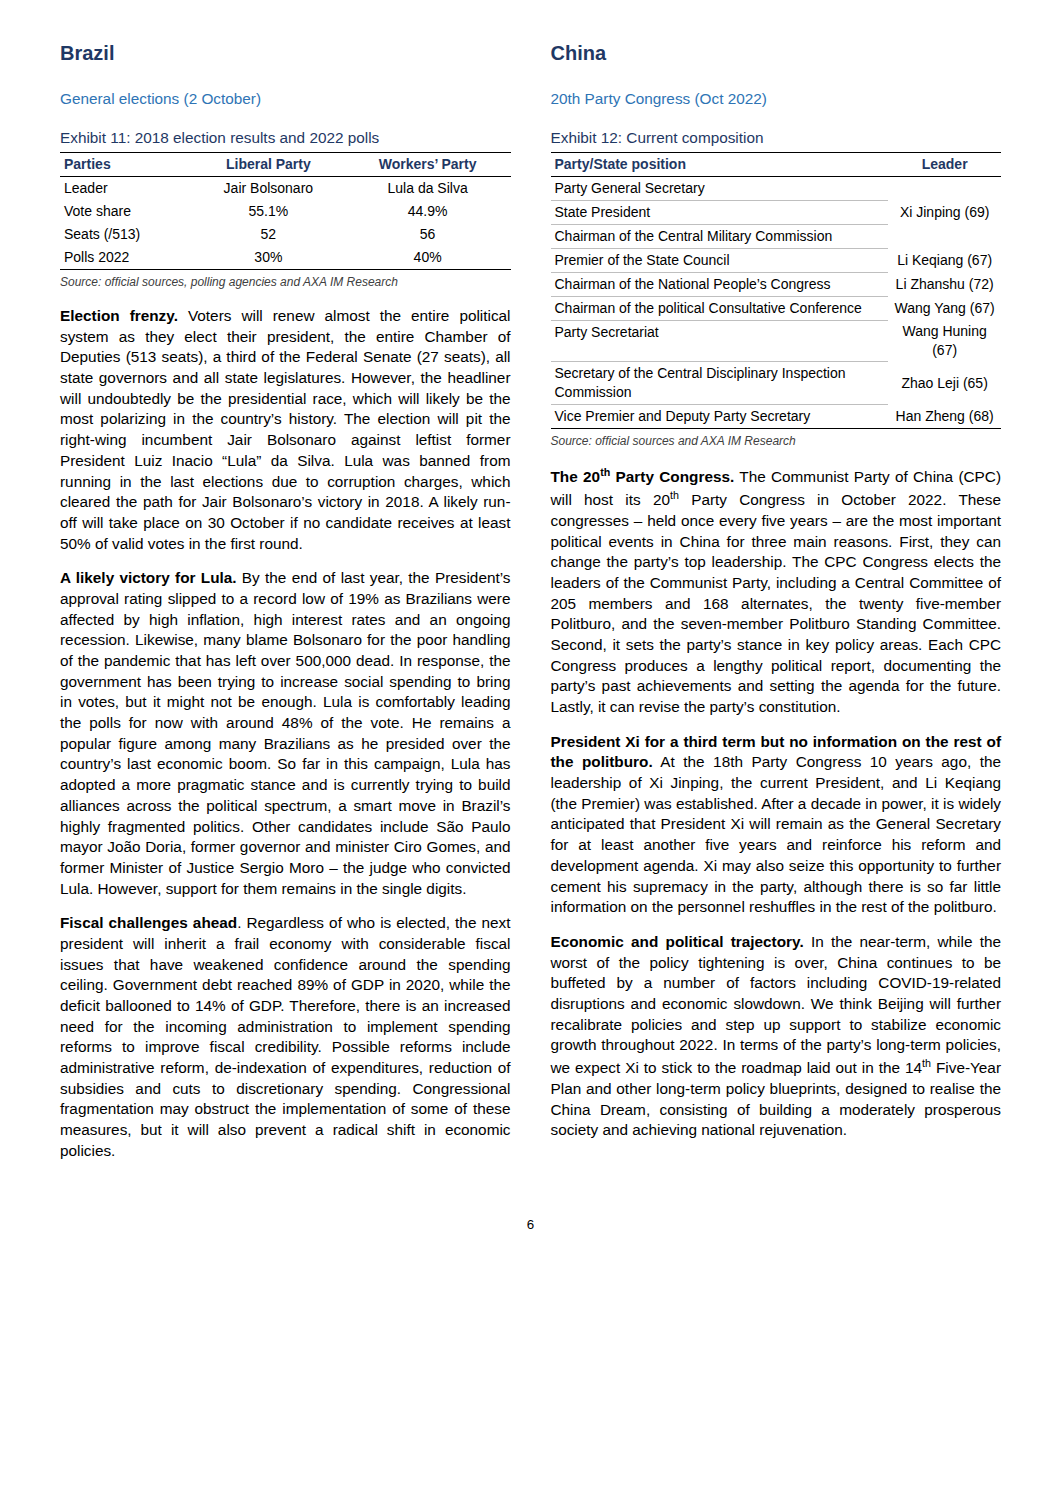Brazil
General elections (2 October)
Exhibit 11: 2018 election results and 2022 polls
| Parties | Liberal Party | Workers’ Party |
| --- | --- | --- |
| Leader | Jair Bolsonaro | Lula da Silva |
| Vote share | 55.1% | 44.9% |
| Seats (/513) | 52 | 56 |
| Polls 2022 | 30% | 40% |
Source: official sources, polling agencies and AXA IM Research
Election frenzy. Voters will renew almost the entire political system as they elect their president, the entire Chamber of Deputies (513 seats), a third of the Federal Senate (27 seats), all state governors and all state legislatures. However, the headliner will undoubtedly be the presidential race, which will likely be the most polarizing in the country’s history. The election will pit the right-wing incumbent Jair Bolsonaro against leftist former President Luiz Inacio “Lula” da Silva. Lula was banned from running in the last elections due to corruption charges, which cleared the path for Jair Bolsonaro’s victory in 2018. A likely run-off will take place on 30 October if no candidate receives at least 50% of valid votes in the first round.
A likely victory for Lula. By the end of last year, the President’s approval rating slipped to a record low of 19% as Brazilians were affected by high inflation, high interest rates and an ongoing recession. Likewise, many blame Bolsonaro for the poor handling of the pandemic that has left over 500,000 dead. In response, the government has been trying to increase social spending to bring in votes, but it might not be enough. Lula is comfortably leading the polls for now with around 48% of the vote. He remains a popular figure among many Brazilians as he presided over the country’s last economic boom. So far in this campaign, Lula has adopted a more pragmatic stance and is currently trying to build alliances across the political spectrum, a smart move in Brazil’s highly fragmented politics. Other candidates include São Paulo mayor João Doria, former governor and minister Ciro Gomes, and former Minister of Justice Sergio Moro – the judge who convicted Lula. However, support for them remains in the single digits.
Fiscal challenges ahead. Regardless of who is elected, the next president will inherit a frail economy with considerable fiscal issues that have weakened confidence around the spending ceiling. Government debt reached 89% of GDP in 2020, while the deficit ballooned to 14% of GDP. Therefore, there is an increased need for the incoming administration to implement spending reforms to improve fiscal credibility. Possible reforms include administrative reform, de-indexation of expenditures, reduction of subsidies and cuts to discretionary spending. Congressional fragmentation may obstruct the implementation of some of these measures, but it will also prevent a radical shift in economic policies.
China
20th Party Congress (Oct 2022)
Exhibit 12: Current composition
| Party/State position | Leader |
| --- | --- |
| Party General Secretary | Xi Jinping (69) |
| State President |
| Chairman of the Central Military Commission |
| Premier of the State Council | Li Keqiang (67) |
| Chairman of the National People’s Congress | Li Zhanshu (72) |
| Chairman of the political Consultative Conference | Wang Yang (67) |
| Party Secretariat | Wang Huning (67) |
| Secretary of the Central Disciplinary Inspection Commission | Zhao Leji (65) |
| Vice Premier and Deputy Party Secretary | Han Zheng (68) |
Source: official sources and AXA IM Research
The 20th Party Congress. The Communist Party of China (CPC) will host its 20th Party Congress in October 2022. These congresses – held once every five years – are the most important political events in China for three main reasons. First, they can change the party’s top leadership. The CPC Congress elects the leaders of the Communist Party, including a Central Committee of 205 members and 168 alternates, the twenty five-member Politburo, and the seven-member Politburo Standing Committee. Second, it sets the party’s stance in key policy areas. Each CPC Congress produces a lengthy political report, documenting the party’s past achievements and setting the agenda for the future. Lastly, it can revise the party’s constitution.
President Xi for a third term but no information on the rest of the politburo. At the 18th Party Congress 10 years ago, the leadership of Xi Jinping, the current President, and Li Keqiang (the Premier) was established. After a decade in power, it is widely anticipated that President Xi will remain as the General Secretary for at least another five years and reinforce his reform and development agenda. Xi may also seize this opportunity to further cement his supremacy in the party, although there is so far little information on the personnel reshuffles in the rest of the politburo.
Economic and political trajectory. In the near-term, while the worst of the policy tightening is over, China continues to be buffeted by a number of factors including COVID-19-related disruptions and economic slowdown. We think Beijing will further recalibrate policies and step up support to stabilize economic growth throughout 2022. In terms of the party’s long-term policies, we expect Xi to stick to the roadmap laid out in the 14th Five-Year Plan and other long-term policy blueprints, designed to realise the China Dream, consisting of building a moderately prosperous society and achieving national rejuvenation.
6